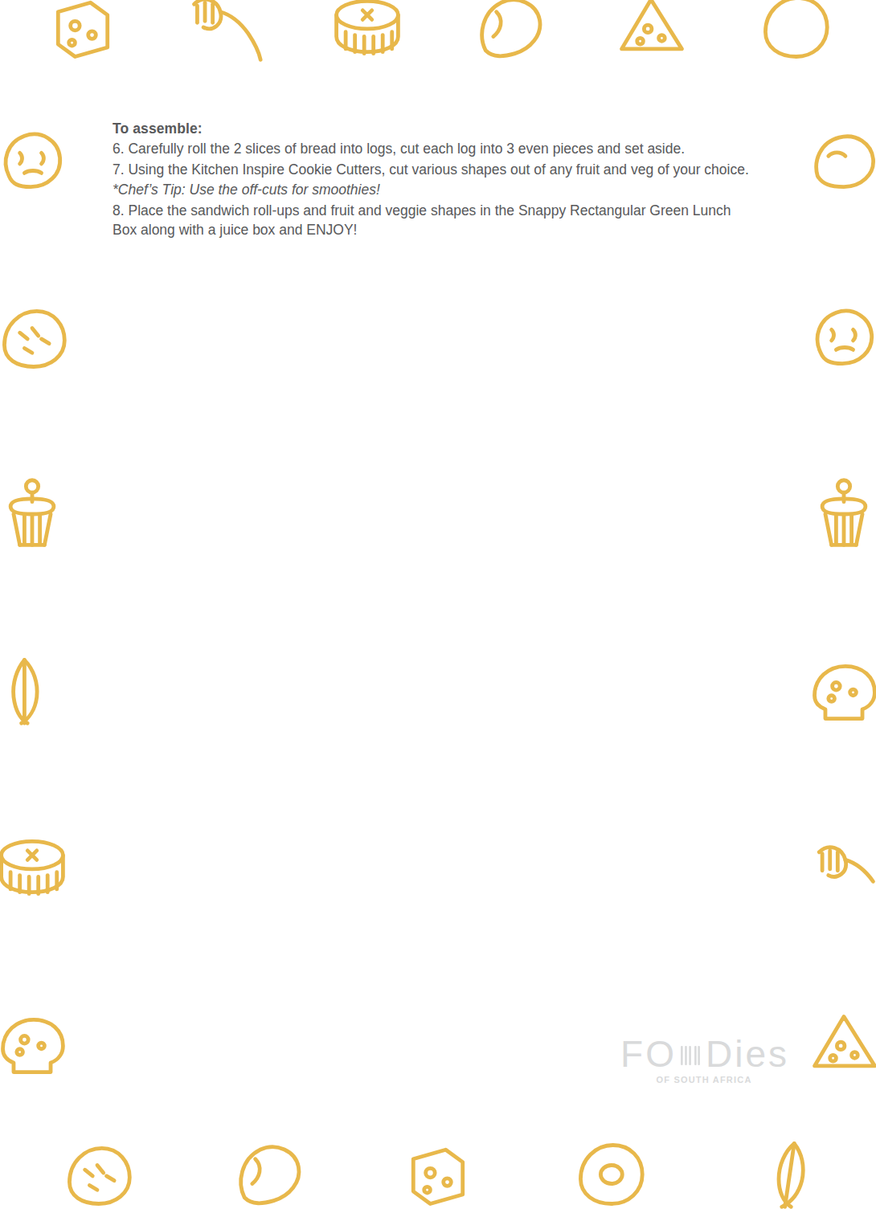To assemble:
6. Carefully roll the 2 slices of bread into logs, cut each log into 3 even pieces and set aside.
7. Using the Kitchen Inspire Cookie Cutters, cut various shapes out of any fruit and veg of your choice. *Chef’s Tip: Use the off-cuts for smoothies!
8. Place the sandwich roll-ups and fruit and veggie shapes in the Snappy Rectangular Green Lunch Box along with a juice box and ENJOY!
F O D i e s
OF SOUTH AFRICA